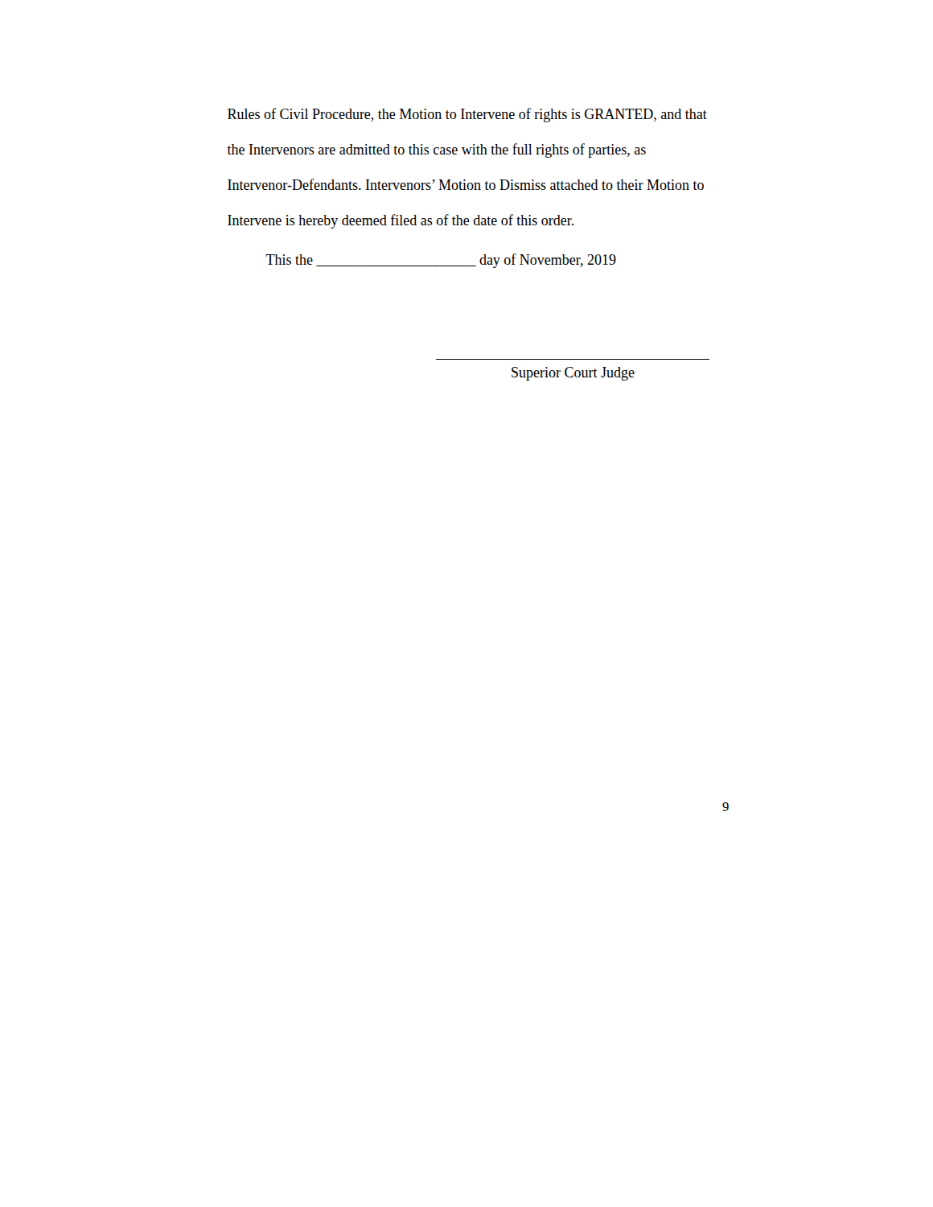Rules of Civil Procedure, the Motion to Intervene of rights is GRANTED, and that the Intervenors are admitted to this case with the full rights of parties, as Intervenor-Defendants. Intervenors’ Motion to Dismiss attached to their Motion to Intervene is hereby deemed filed as of the date of this order.
This the ______________________ day of November, 2019
Superior Court Judge
9